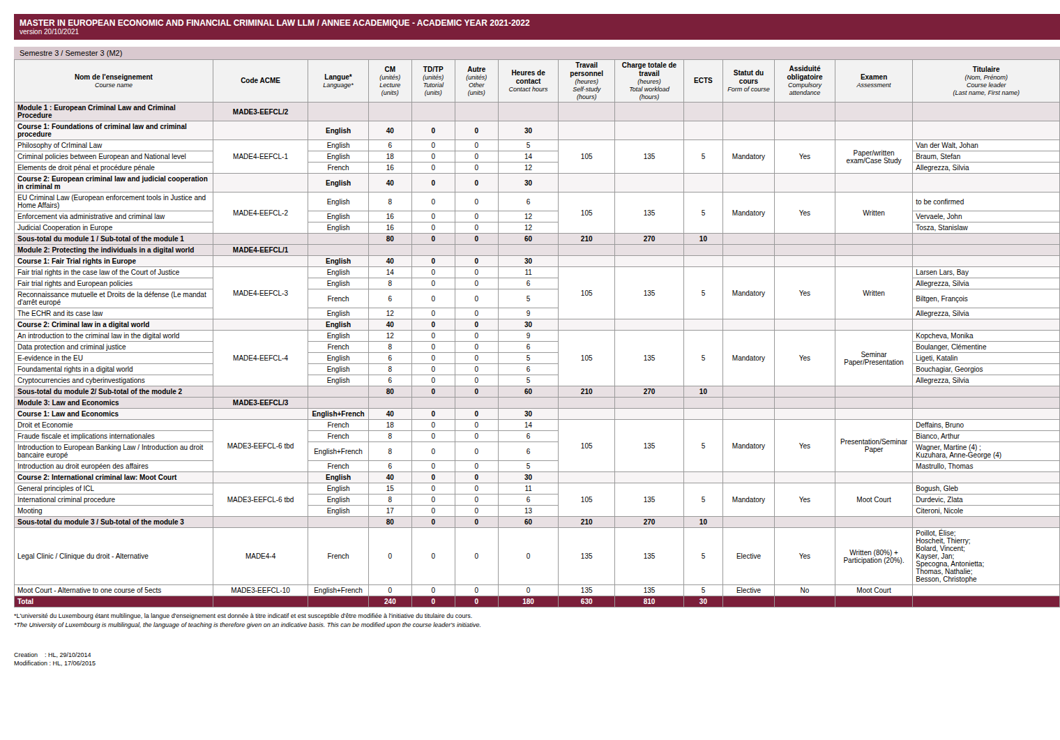MASTER IN EUROPEAN ECONOMIC AND FINANCIAL CRIMINAL LAW LLM / ANNEE ACADEMIQUE - ACADEMIC YEAR 2021-2022 version 20/10/2021
Semestre 3 / Semester 3 (M2)
| Nom de l'enseignement Course name | Code ACME | Langue* Language* | CM (unités) Lecture (units) | TD/TP (unités) Tutorial (units) | Autre (unités) Other (units) | Heures de contact Contact hours | Travail personnel (heures) Self-study (hours) | Charge totale de travail (heures) Total workload (hours) | ECTS | Statut du cours Form of course | Assiduité obligatoire Compulsory attendance | Examen Assessment | Titulaire (Nom, Prénom) Course leader (Last name, First name) |
| --- | --- | --- | --- | --- | --- | --- | --- | --- | --- | --- | --- | --- | --- |
| Module 1 : European Criminal Law and Criminal Procedure | MADE3-EEFCL/2 | | | | | | | | | | | | |
| Course 1: Foundations of criminal law and criminal procedure | | English | 40 | 0 | 0 | 30 | | | | | | | |
| Philosophy of CrIminal Law | MADE4-EEFCL-1 | English | 6 | 0 | 0 | 5 | 105 | 135 | 5 | Mandatory | Yes | Paper/written exam/Case Study | Van der Walt, Johan |
| Criminal policies between European and National level | English | 18 | 0 | 0 | 14 | Braum, Stefan |
| Elements de droit pénal et procédure pénale | French | 16 | 0 | 0 | 12 | Allegrezza, Silvia |
| Course 2: European criminal law and judicial cooperation in criminal m | | English | 40 | 0 | 0 | 30 | | | | | | | |
| EU Criminal Law (European enforcement tools in Justice and Home Affairs) | MADE4-EEFCL-2 | English | 8 | 0 | 0 | 6 | 105 | 135 | 5 | Mandatory | Yes | Written | to be confirmed |
| Enforcement via administrative and criminal law | English | 16 | 0 | 0 | 12 | Vervaele, John |
| Judicial Cooperation in Europe | English | 16 | 0 | 0 | 12 | Tosza, Stanislaw |
| Sous-total du module 1 / Sub-total of the module 1 | | | 80 | 0 | 0 | 60 | 210 | 270 | 10 | | | | |
| Module 2: Protecting the individuals in a digital world | MADE4-EEFCL/1 | | | | | | | | | | | | |
| Course 1: Fair Trial rights in Europe | | English | 40 | 0 | 0 | 30 | | | | | | | |
| Fair trial rights in the case law of the Court of Justice | MADE4-EEFCL-3 | English | 14 | 0 | 0 | 11 | 105 | 135 | 5 | Mandatory | Yes | Written | Larsen Lars, Bay |
| Fair trial rights and European policies | English | 8 | 0 | 0 | 6 | Allegrezza, Silvia |
| Reconnaissance mutuelle et Droits de la défense (Le mandat d'arrêt europé | French | 6 | 0 | 0 | 5 | Biltgen, François |
| The ECHR and its case law | English | 12 | 0 | 0 | 9 | Allegrezza, Silvia |
| Course 2: Criminal law in a digital world | | English | 40 | 0 | 0 | 30 | | | | | | | |
| An introduction to the criminal law in the digital world | MADE4-EEFCL-4 | English | 12 | 0 | 0 | 9 | 105 | 135 | 5 | Mandatory | Yes | Seminar Paper/Presentation | Kopcheva, Monika |
| Data protection and criminal justice | French | 8 | 0 | 0 | 6 | Boulanger, Clémentine |
| E-evidence in the EU | English | 6 | 0 | 0 | 5 | Ligeti, Katalin |
| Foundamental rights in a digital world | English | 8 | 0 | 0 | 6 | Bouchagiar, Georgios |
| Cryptocurrencies and cyberinvestigations | English | 6 | 0 | 0 | 5 | Allegrezza, Silvia |
| Sous-total du module 2/ Sub-total of the module 2 | | | 80 | 0 | 0 | 60 | 210 | 270 | 10 | | | | |
| Module 3: Law and Economics | MADE3-EEFCL/3 | | | | | | | | | | | | |
| Course 1: Law and Economics | | English+French | 40 | 0 | 0 | 30 | | | | | | | |
| Droit et Economie | MADE3-EEFCL-6 tbd | French | 18 | 0 | 0 | 14 | 105 | 135 | 5 | Mandatory | Yes | Presentation/Seminar Paper | Deffains, Bruno |
| Fraude fiscale et implications internationales | French | 8 | 0 | 0 | 6 | Bianco, Arthur |
| Introduction to European Banking Law / Introduction au droit bancaire europé | English+French | 8 | 0 | 0 | 6 | Wagner, Martine (4) ; Kuzuhara, Anne-George (4) |
| Introduction au droit européen des affaires | French | 6 | 0 | 0 | 5 | Mastrullo, Thomas |
| Course 2: International criminal law: Moot Court | | English | 40 | 0 | 0 | 30 | | | | | | | |
| General principles of ICL | MADE3-EEFCL-6 tbd | English | 15 | 0 | 0 | 11 | 105 | 135 | 5 | Mandatory | Yes | Moot Court | Bogush, Gleb |
| International criminal procedure | English | 8 | 0 | 0 | 6 | Durdevic, Zlata |
| Mooting | English | 17 | 0 | 0 | 13 | Citeroni, Nicole |
| Sous-total du module 3 / Sub-total of the module 3 | | | 80 | 0 | 0 | 60 | 210 | 270 | 10 | | | | |
| Legal Clinic / Clinique du droit - Alternative | MADE4-4 | French | 0 | 0 | 0 | 0 | 135 | 135 | 5 | Elective | Yes | Written (80%) + Participation (20%). | Poillot, Élise; Hoscheit, Thierry; Bolard, Vincent; Kayser, Jan; Specogna, Antonietta; Thomas, Nathalie; Besson, Christophe |
| Moot Court - Alternative to one course of 5ects | MADE3-EEFCL-10 | English+French | 0 | 0 | 0 | 0 | 135 | 135 | 5 | Elective | No | Moot Court | |
| Total | | | 240 | 0 | 0 | 180 | 630 | 810 | 30 | | | | |
*L'université du Luxembourg étant multilingue, la langue d'enseignement est donnée à titre indicatif et est susceptible d'être modifiée à l'initiative du titulaire du cours.
*The University of Luxembourg is multilingual, the language of teaching is therefore given on an indicative basis. This can be modified upon the course leader's initiative.
Creation : HL, 29/10/2014
Modification : HL, 17/06/2015